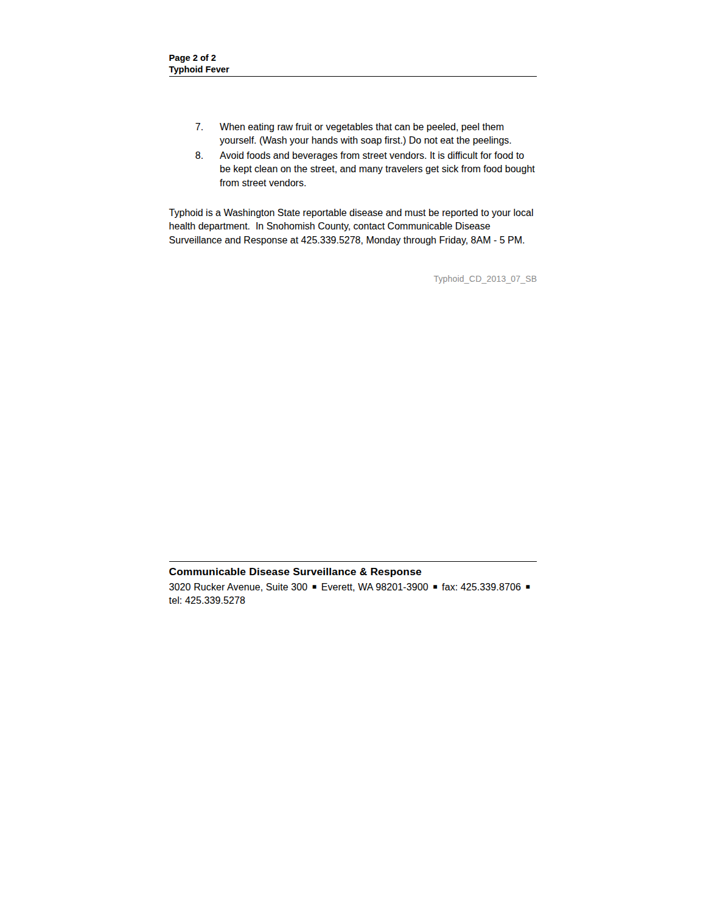Page 2 of 2
Typhoid Fever
7. When eating raw fruit or vegetables that can be peeled, peel them yourself. (Wash your hands with soap first.) Do not eat the peelings.
8. Avoid foods and beverages from street vendors. It is difficult for food to be kept clean on the street, and many travelers get sick from food bought from street vendors.
Typhoid is a Washington State reportable disease and must be reported to your local health department. In Snohomish County, contact Communicable Disease Surveillance and Response at 425.339.5278, Monday through Friday, 8AM - 5 PM.
Typhoid_CD_2013_07_SB
Communicable Disease Surveillance & Response
3020 Rucker Avenue, Suite 300 ■ Everett, WA 98201-3900 ■ fax: 425.339.8706 ■ tel: 425.339.5278